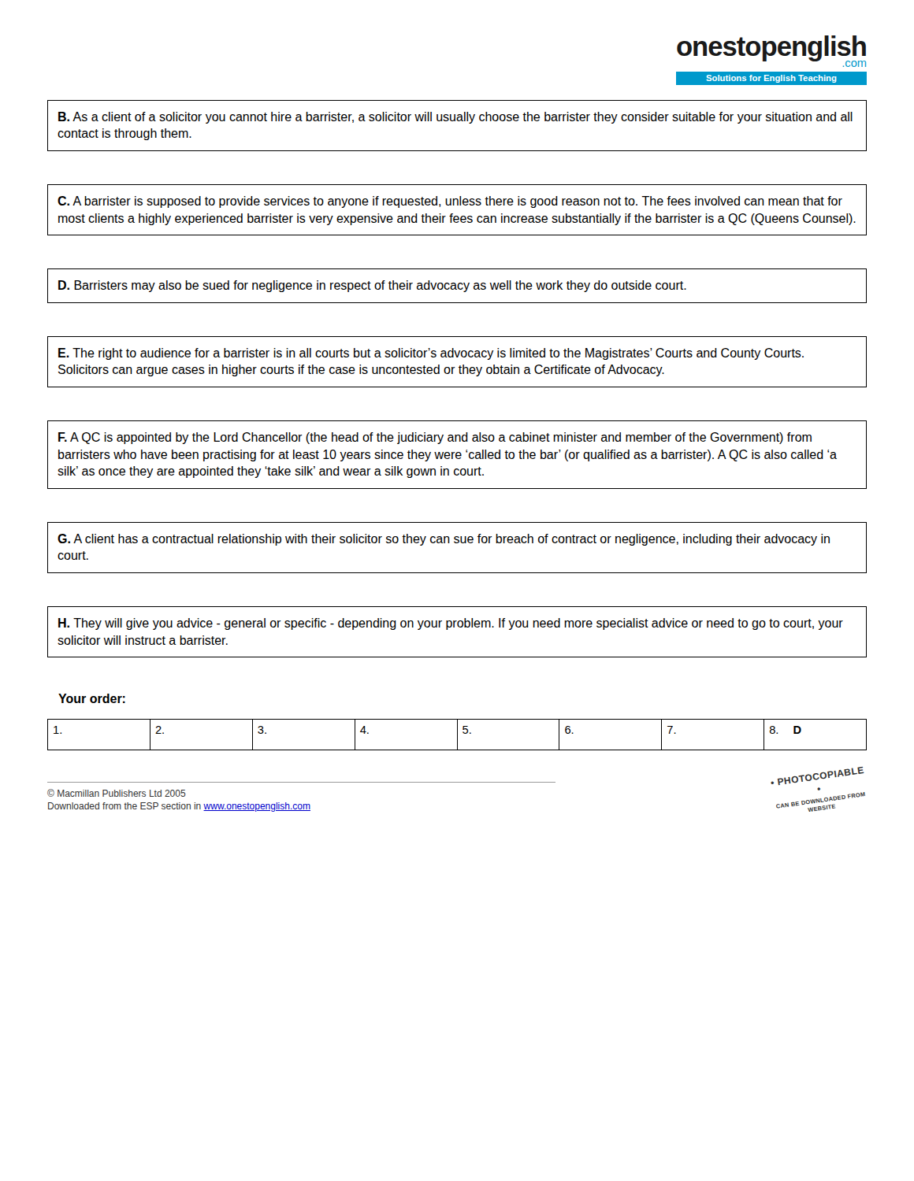one stop english .com Solutions for English Teaching
B. As a client of a solicitor you cannot hire a barrister, a solicitor will usually choose the barrister they consider suitable for your situation and all contact is through them.
C. A barrister is supposed to provide services to anyone if requested, unless there is good reason not to. The fees involved can mean that for most clients a highly experienced barrister is very expensive and their fees can increase substantially if the barrister is a QC (Queens Counsel).
D. Barristers may also be sued for negligence in respect of their advocacy as well the work they do outside court.
E. The right to audience for a barrister is in all courts but a solicitor’s advocacy is limited to the Magistrates’ Courts and County Courts. Solicitors can argue cases in higher courts if the case is uncontested or they obtain a Certificate of Advocacy.
F. A QC is appointed by the Lord Chancellor (the head of the judiciary and also a cabinet minister and member of the Government) from barristers who have been practising for at least 10 years since they were ‘called to the bar’ (or qualified as a barrister). A QC is also called ‘a silk’ as once they are appointed they ‘take silk’ and wear a silk gown in court.
G. A client has a contractual relationship with their solicitor so they can sue for breach of contract or negligence, including their advocacy in court.
H. They will give you advice - general or specific - depending on your problem. If you need more specialist advice or need to go to court, your solicitor will instruct a barrister.
Your order:
| 1. | 2. | 3. | 4. | 5. | 6. | 7. | 8. D |
© Macmillan Publishers Ltd 2005
Downloaded from the ESP section in www.onestopenglish.com
• PHOTOCOPIABLE • CAN BE DOWNLOADED FROM WEBSITE